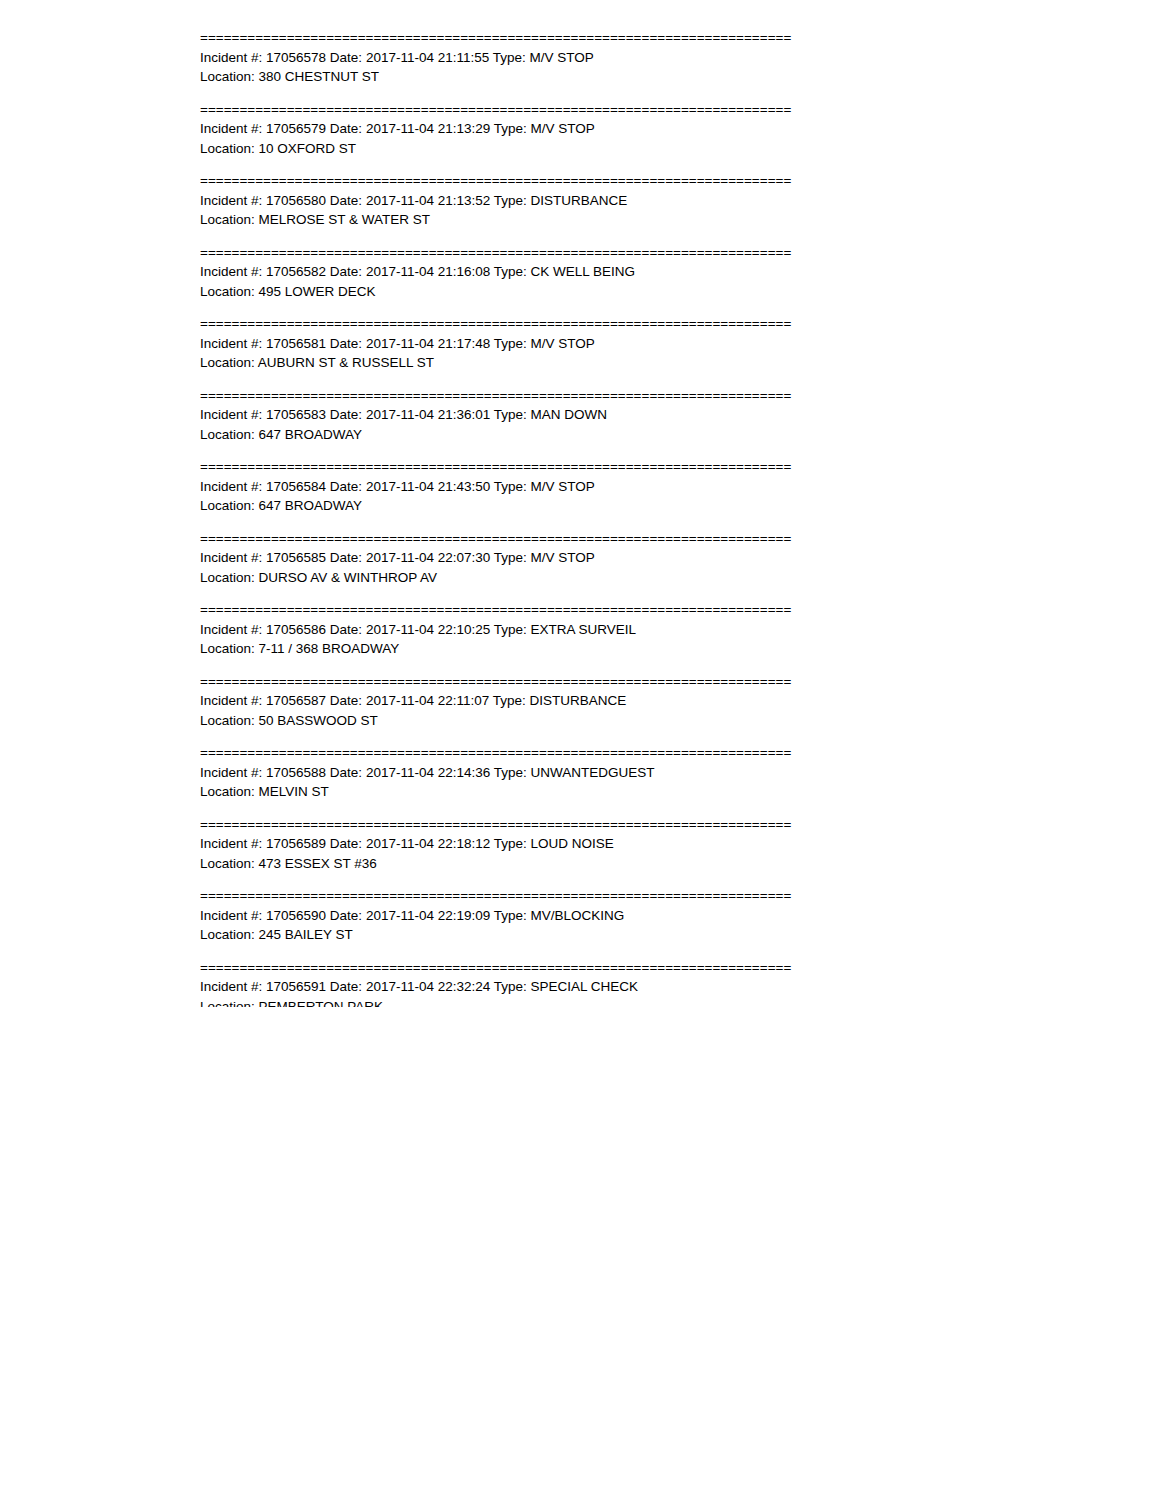===========================================================================
Incident #: 17056578 Date: 2017-11-04 21:11:55 Type: M/V STOP
Location: 380 CHESTNUT ST
===========================================================================
Incident #: 17056579 Date: 2017-11-04 21:13:29 Type: M/V STOP
Location: 10 OXFORD ST
===========================================================================
Incident #: 17056580 Date: 2017-11-04 21:13:52 Type: DISTURBANCE
Location: MELROSE ST & WATER ST
===========================================================================
Incident #: 17056582 Date: 2017-11-04 21:16:08 Type: CK WELL BEING
Location: 495 LOWER DECK
===========================================================================
Incident #: 17056581 Date: 2017-11-04 21:17:48 Type: M/V STOP
Location: AUBURN ST & RUSSELL ST
===========================================================================
Incident #: 17056583 Date: 2017-11-04 21:36:01 Type: MAN DOWN
Location: 647 BROADWAY
===========================================================================
Incident #: 17056584 Date: 2017-11-04 21:43:50 Type: M/V STOP
Location: 647 BROADWAY
===========================================================================
Incident #: 17056585 Date: 2017-11-04 22:07:30 Type: M/V STOP
Location: DURSO AV & WINTHROP AV
===========================================================================
Incident #: 17056586 Date: 2017-11-04 22:10:25 Type: EXTRA SURVEIL
Location: 7-11 / 368 BROADWAY
===========================================================================
Incident #: 17056587 Date: 2017-11-04 22:11:07 Type: DISTURBANCE
Location: 50 BASSWOOD ST
===========================================================================
Incident #: 17056588 Date: 2017-11-04 22:14:36 Type: UNWANTEDGUEST
Location: MELVIN ST
===========================================================================
Incident #: 17056589 Date: 2017-11-04 22:18:12 Type: LOUD NOISE
Location: 473 ESSEX ST #36
===========================================================================
Incident #: 17056590 Date: 2017-11-04 22:19:09 Type: MV/BLOCKING
Location: 245 BAILEY ST
===========================================================================
Incident #: 17056591 Date: 2017-11-04 22:32:24 Type: SPECIAL CHECK
Location: PEMBERTON PARK